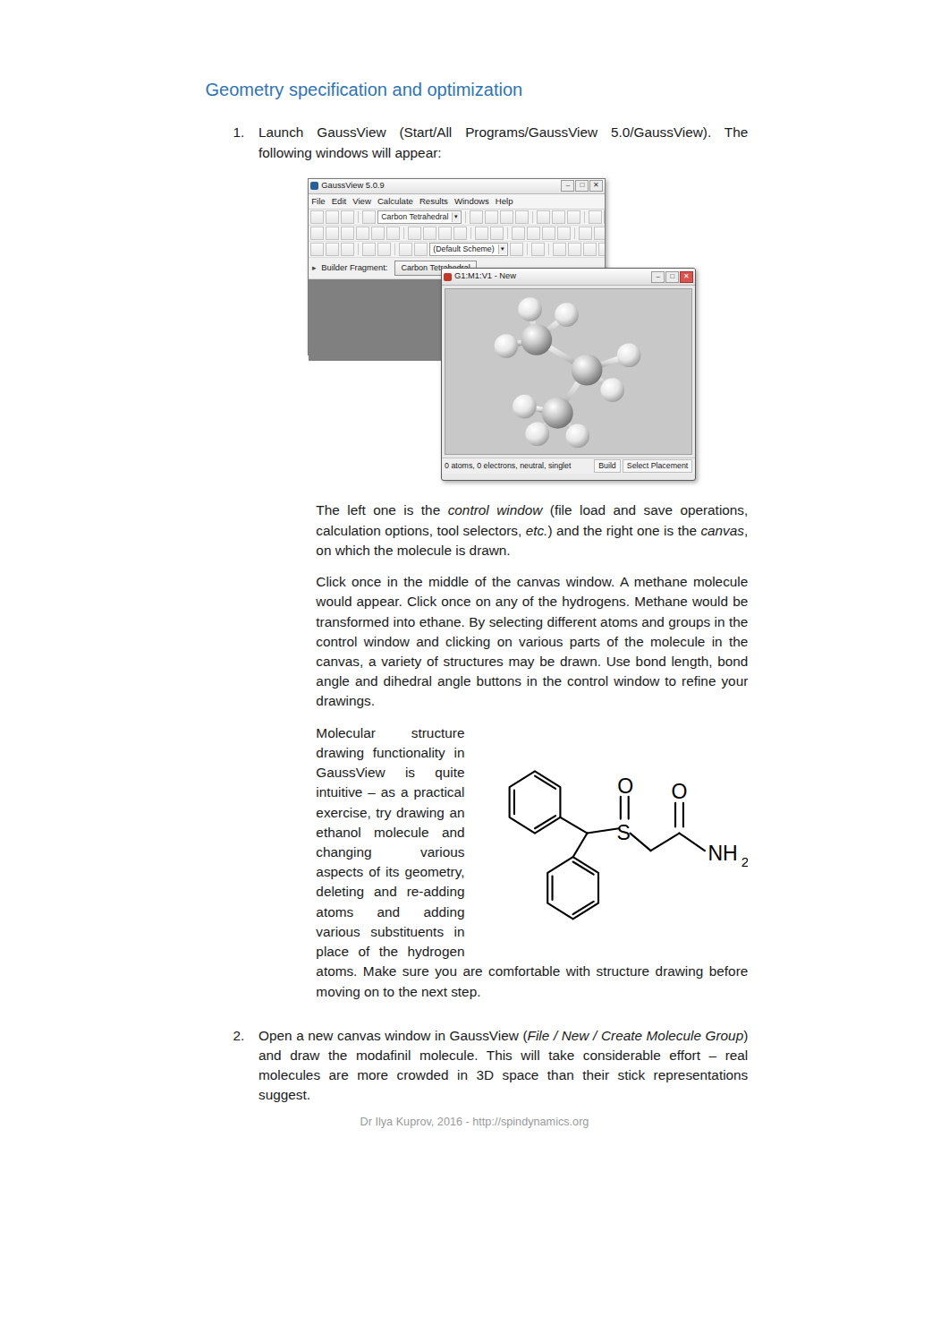Geometry specification and optimization
Launch GaussView (Start/All Programs/GaussView 5.0/GaussView). The following windows will appear:
GaussView 5.0.9 –□✕
File Edit View Calculate Results Windows Help
Carbon Tetrahedral▾
(Default Scheme)▾
▸ Builder Fragment: Carbon Tetrahedral
G1:M1:V1 - New –□✕
0 atoms, 0 electrons, neutral, singlet Build Select Placement
The left one is the control window (file load and save operations, calculation options, tool selectors, etc.) and the right one is the canvas, on which the molecule is drawn.
Click once in the middle of the canvas window. A methane molecule would appear. Click once on any of the hydrogens. Methane would be transformed into ethane. By selecting different atoms and groups in the control window and clicking on various parts of the molecule in the canvas, a variety of structures may be drawn. Use bond length, bond angle and dihedral angle buttons in the control window to refine your drawings.
S O O NH 2
Molecular structure drawing functionality in GaussView is quite intuitive – as a practical exercise, try drawing an ethanol molecule and changing various aspects of its geometry, deleting and re-adding atoms and adding various substituents in place of the hydrogen atoms. Make sure you are comfortable with structure drawing before moving on to the next step.
Open a new canvas window in GaussView (File / New / Create Molecule Group) and draw the modafinil molecule. This will take considerable effort – real molecules are more crowded in 3D space than their stick representations suggest.
Dr Ilya Kuprov, 2016 - http://spindynamics.org